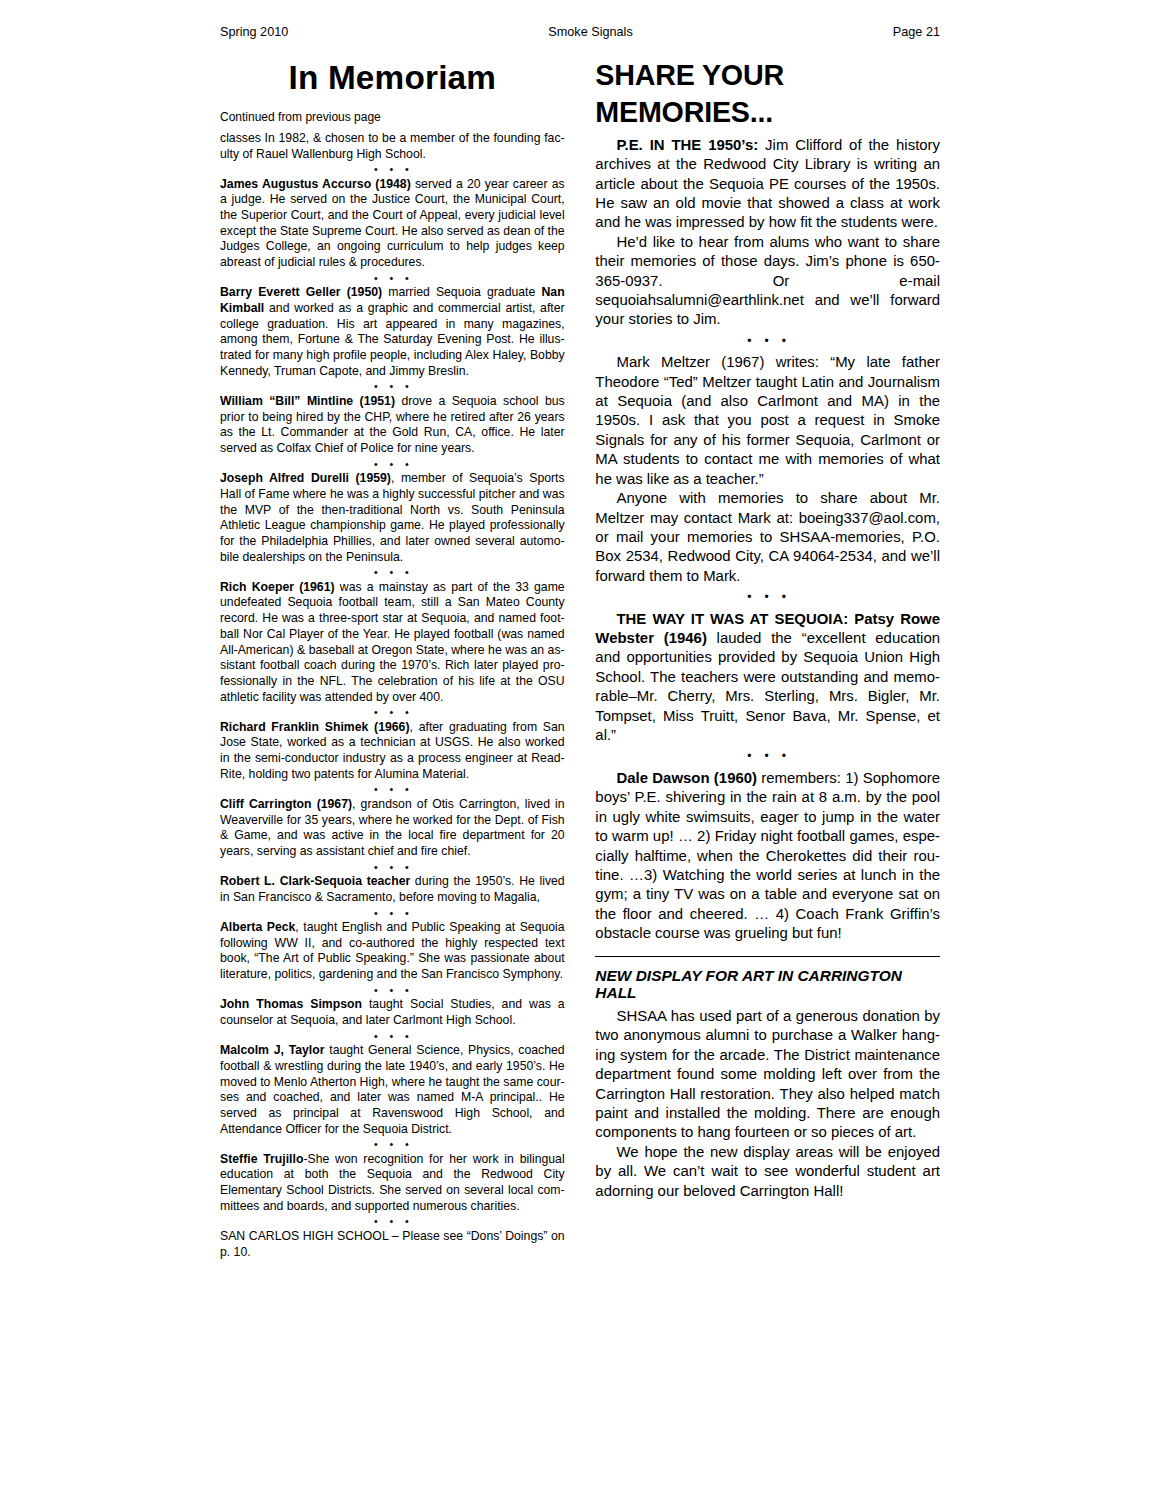Spring 2010
Smoke Signals
Page 21
In Memoriam
Continued from previous page
classes In 1982, & chosen to be a member of the founding faculty of Rauel Wallenburg High School.
James Augustus Accurso (1948) served a 20 year career as a judge. He served on the Justice Court, the Municipal Court, the Superior Court, and the Court of Appeal, every judicial level except the State Supreme Court. He also served as dean of the Judges College, an ongoing curriculum to help judges keep abreast of judicial rules & procedures.
Barry Everett Geller (1950) married Sequoia graduate Nan Kimball and worked as a graphic and commercial artist, after college graduation. His art appeared in many magazines, among them, Fortune & The Saturday Evening Post. He illustrated for many high profile people, including Alex Haley, Bobby Kennedy, Truman Capote, and Jimmy Breslin.
William “Bill” Mintline (1951) drove a Sequoia school bus prior to being hired by the CHP, where he retired after 26 years as the Lt. Commander at the Gold Run, CA, office. He later served as Colfax Chief of Police for nine years.
Joseph Alfred Durelli (1959), member of Sequoia’s Sports Hall of Fame where he was a highly successful pitcher and was the MVP of the then-traditional North vs. South Peninsula Athletic League championship game. He played professionally for the Philadelphia Phillies, and later owned several automobile dealerships on the Peninsula.
Rich Koeper (1961) was a mainstay as part of the 33 game undefeated Sequoia football team, still a San Mateo County record. He was a three-sport star at Sequoia, and named football Nor Cal Player of the Year. He played football (was named All-American) & baseball at Oregon State, where he was an assistant football coach during the 1970’s. Rich later played professionally in the NFL. The celebration of his life at the OSU athletic facility was attended by over 400.
Richard Franklin Shimek (1966), after graduating from San Jose State, worked as a technician at USGS. He also worked in the semi-conductor industry as a process engineer at Read-Rite, holding two patents for Alumina Material.
Cliff Carrington (1967), grandson of Otis Carrington, lived in Weaverville for 35 years, where he worked for the Dept. of Fish & Game, and was active in the local fire department for 20 years, serving as assistant chief and fire chief.
Robert L. Clark-Sequoia teacher during the 1950’s. He lived in San Francisco & Sacramento, before moving to Magalia,
Alberta Peck, taught English and Public Speaking at Sequoia following WW II, and co-authored the highly respected text book, “The Art of Public Speaking.” She was passionate about literature, politics, gardening and the San Francisco Symphony.
John Thomas Simpson taught Social Studies, and was a counselor at Sequoia, and later Carlmont High School.
Malcolm J, Taylor taught General Science, Physics, coached football & wrestling during the late 1940’s, and early 1950’s. He moved to Menlo Atherton High, where he taught the same courses and coached, and later was named M-A principal.. He served as principal at Ravenswood High School, and Attendance Officer for the Sequoia District.
Steffie Trujillo-She won recognition for her work in bilingual education at both the Sequoia and the Redwood City Elementary School Districts. She served on several local committees and boards, and supported numerous charities.
SAN CARLOS HIGH SCHOOL – Please see “Dons’ Doings” on p. 10.
SHARE YOUR MEMORIES...
P.E. IN THE 1950’s: Jim Clifford of the history archives at the Redwood City Library is writing an article about the Sequoia PE courses of the 1950s. He saw an old movie that showed a class at work and he was impressed by how fit the students were.
He’d like to hear from alums who want to share their memories of those days. Jim’s phone is 650-365-0937. Or e-mail sequoiahsalumni@earthlink.net and we’ll forward your stories to Jim.
Mark Meltzer (1967) writes: “My late father Theodore “Ted” Meltzer taught Latin and Journalism at Sequoia (and also Carlmont and MA) in the 1950s. I ask that you post a request in Smoke Signals for any of his former Sequoia, Carlmont or MA students to contact me with memories of what he was like as a teacher.”
Anyone with memories to share about Mr. Meltzer may contact Mark at: boeing337@aol.com, or mail your memories to SHSAA-memories, P.O. Box 2534, Redwood City, CA 94064-2534, and we’ll forward them to Mark.
THE WAY IT WAS AT SEQUOIA: Patsy Rowe Webster (1946) lauded the “excellent education and opportunities provided by Sequoia Union High School. The teachers were outstanding and memorable–Mr. Cherry, Mrs. Sterling, Mrs. Bigler, Mr. Tompset, Miss Truitt, Senor Bava, Mr. Spense, et al.”
Dale Dawson (1960) remembers: 1) Sophomore boys’ P.E. shivering in the rain at 8 a.m. by the pool in ugly white swimsuits, eager to jump in the water to warm up! … 2) Friday night football games, especially halftime, when the Cherokettes did their routine. …3) Watching the world series at lunch in the gym; a tiny TV was on a table and everyone sat on the floor and cheered. … 4) Coach Frank Griffin’s obstacle course was grueling but fun!
NEW DISPLAY FOR ART IN CARRINGTON HALL
SHSAA has used part of a generous donation by two anonymous alumni to purchase a Walker hanging system for the arcade. The District maintenance department found some molding left over from the Carrington Hall restoration. They also helped match paint and installed the molding. There are enough components to hang fourteen or so pieces of art.
We hope the new display areas will be enjoyed by all. We can’t wait to see wonderful student art adorning our beloved Carrington Hall!